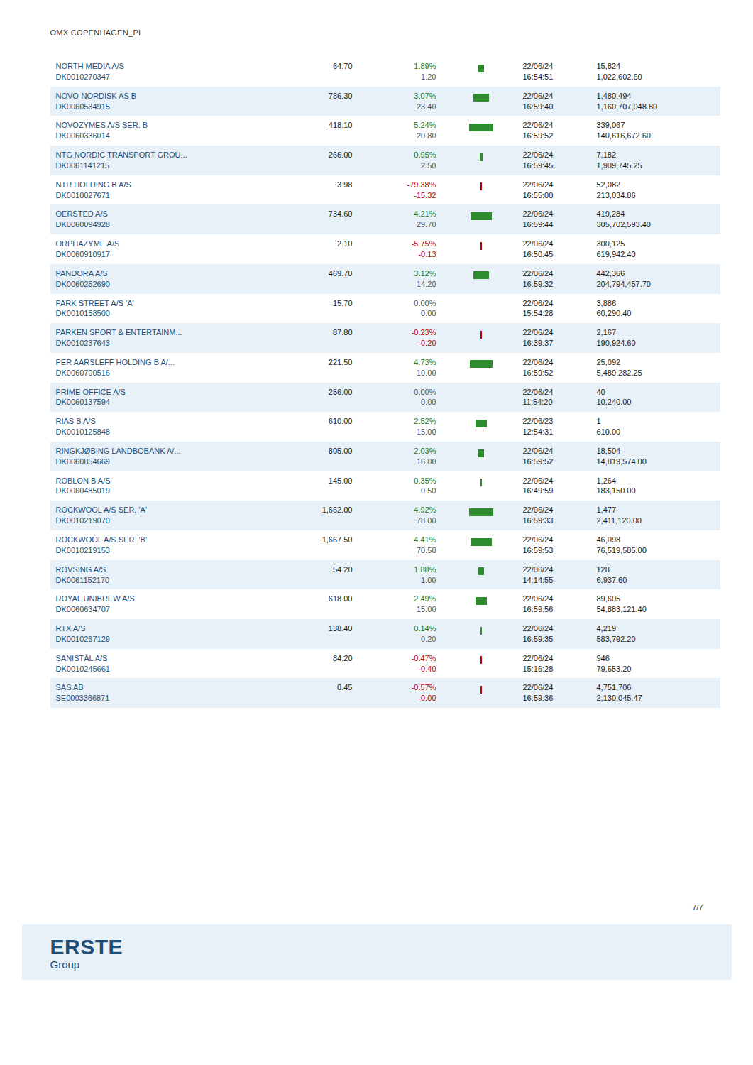OMX COPENHAGEN_PI
| NORTH MEDIA A/S DK0010270347 | 64.70 | 1.89% 1.20 | | 22/06/24 16:54:51 | 15,824 1,022,602.60 |
| NOVO-NORDISK AS B DK0060534915 | 786.30 | 3.07% 23.40 | | 22/06/24 16:59:40 | 1,480,494 1,160,707,048.80 |
| NOVOZYMES A/S SER. B DK0060336014 | 418.10 | 5.24% 20.80 | | 22/06/24 16:59:52 | 339,067 140,616,672.60 |
| NTG NORDIC TRANSPORT GROU... DK0061141215 | 266.00 | 0.95% 2.50 | | 22/06/24 16:59:45 | 7,182 1,909,745.25 |
| NTR HOLDING B A/S DK0010027671 | 3.98 | -79.38% -15.32 | | 22/06/24 16:55:00 | 52,082 213,034.86 |
| OERSTED A/S DK0060094928 | 734.60 | 4.21% 29.70 | | 22/06/24 16:59:44 | 419,284 305,702,593.40 |
| ORPHAZYME A/S DK0060910917 | 2.10 | -5.75% -0.13 | | 22/06/24 16:50:45 | 300,125 619,942.40 |
| PANDORA A/S DK0060252690 | 469.70 | 3.12% 14.20 | | 22/06/24 16:59:32 | 442,366 204,794,457.70 |
| PARK STREET A/S 'A' DK0010158500 | 15.70 | 0.00% 0.00 | | 22/06/24 15:54:28 | 3,886 60,290.40 |
| PARKEN SPORT & ENTERTAINM... DK0010237643 | 87.80 | -0.23% -0.20 | | 22/06/24 16:39:37 | 2,167 190,924.60 |
| PER AARSLEFF HOLDING B A/... DK0060700516 | 221.50 | 4.73% 10.00 | | 22/06/24 16:59:52 | 25,092 5,489,282.25 |
| PRIME OFFICE A/S DK0060137594 | 256.00 | 0.00% 0.00 | | 22/06/24 11:54:20 | 40 10,240.00 |
| RIAS B A/S DK0010125848 | 610.00 | 2.52% 15.00 | | 22/06/23 12:54:31 | 1 610.00 |
| RINGKJØBING LANDBOBANK A/... DK0060854669 | 805.00 | 2.03% 16.00 | | 22/06/24 16:59:52 | 18,504 14,819,574.00 |
| ROBLON B A/S DK0060485019 | 145.00 | 0.35% 0.50 | | 22/06/24 16:49:59 | 1,264 183,150.00 |
| ROCKWOOL A/S SER. 'A' DK0010219070 | 1,662.00 | 4.92% 78.00 | | 22/06/24 16:59:33 | 1,477 2,411,120.00 |
| ROCKWOOL A/S SER. 'B' DK0010219153 | 1,667.50 | 4.41% 70.50 | | 22/06/24 16:59:53 | 46,098 76,519,585.00 |
| ROVSING A/S DK0061152170 | 54.20 | 1.88% 1.00 | | 22/06/24 14:14:55 | 128 6,937.60 |
| ROYAL UNIBREW A/S DK0060634707 | 618.00 | 2.49% 15.00 | | 22/06/24 16:59:56 | 89,605 54,883,121.40 |
| RTX A/S DK0010267129 | 138.40 | 0.14% 0.20 | | 22/06/24 16:59:35 | 4,219 583,792.20 |
| SANISTÅL A/S DK0010245661 | 84.20 | -0.47% -0.40 | | 22/06/24 15:16:28 | 946 79,653.20 |
| SAS AB SE0003366871 | 0.45 | -0.57% -0.00 | | 22/06/24 16:59:36 | 4,751,706 2,130,045.47 |
7/7
ERSTE
Group